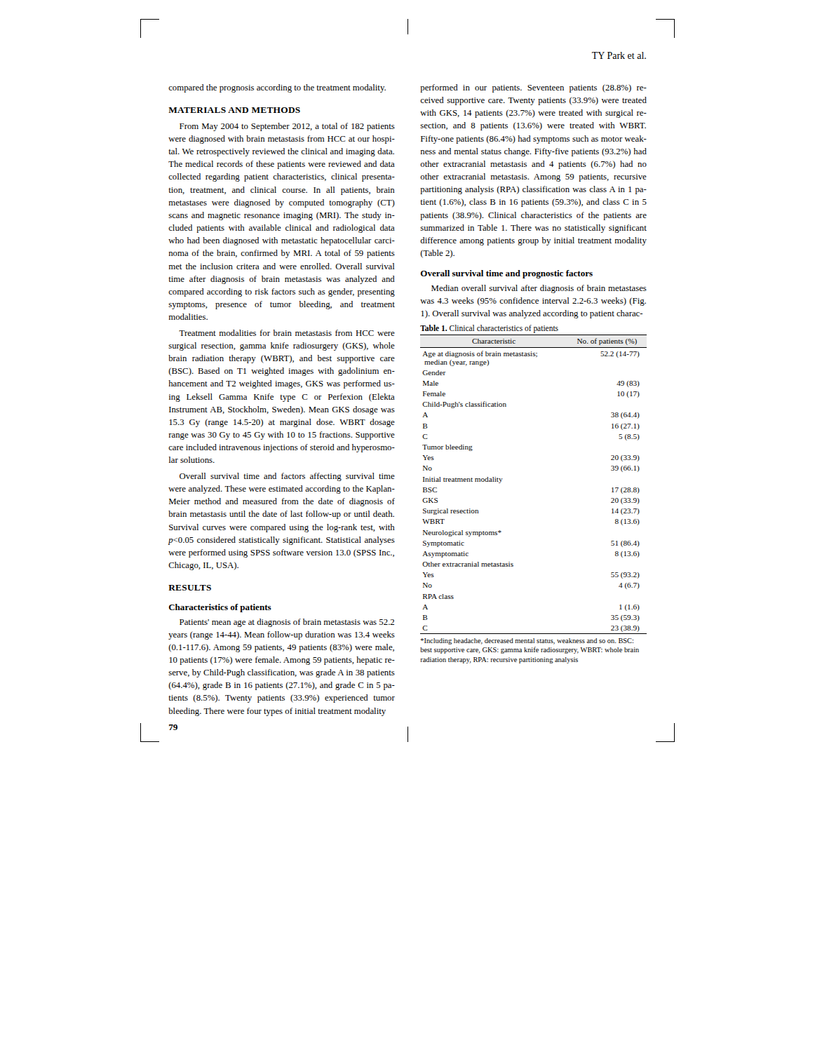TY Park et al.
compared the prognosis according to the treatment modality.
Materials and Methods
From May 2004 to September 2012, a total of 182 patients were diagnosed with brain metastasis from HCC at our hospital. We retrospectively reviewed the clinical and imaging data. The medical records of these patients were reviewed and data collected regarding patient characteristics, clinical presentation, treatment, and clinical course. In all patients, brain metastases were diagnosed by computed tomography (CT) scans and magnetic resonance imaging (MRI). The study included patients with available clinical and radiological data who had been diagnosed with metastatic hepatocellular carcinoma of the brain, confirmed by MRI. A total of 59 patients met the inclusion critera and were enrolled. Overall survival time after diagnosis of brain metastasis was analyzed and compared according to risk factors such as gender, presenting symptoms, presence of tumor bleeding, and treatment modalities.
Treatment modalities for brain metastasis from HCC were surgical resection, gamma knife radiosurgery (GKS), whole brain radiation therapy (WBRT), and best supportive care (BSC). Based on T1 weighted images with gadolinium enhancement and T2 weighted images, GKS was performed using Leksell Gamma Knife type C or Perfexion (Elekta Instrument AB, Stockholm, Sweden). Mean GKS dosage was 15.3 Gy (range 14.5-20) at marginal dose. WBRT dosage range was 30 Gy to 45 Gy with 10 to 15 fractions. Supportive care included intravenous injections of steroid and hyperosmolar solutions.
Overall survival time and factors affecting survival time were analyzed. These were estimated according to the Kaplan-Meier method and measured from the date of diagnosis of brain metastasis until the date of last follow-up or until death. Survival curves were compared using the log-rank test, with p<0.05 considered statistically significant. Statistical analyses were performed using SPSS software version 13.0 (SPSS Inc., Chicago, IL, USA).
Results
Characteristics of patients
Patients' mean age at diagnosis of brain metastasis was 52.2 years (range 14-44). Mean follow-up duration was 13.4 weeks (0.1-117.6). Among 59 patients, 49 patients (83%) were male, 10 patients (17%) were female. Among 59 patients, hepatic reserve, by Child-Pugh classification, was grade A in 38 patients (64.4%), grade B in 16 patients (27.1%), and grade C in 5 patients (8.5%). Twenty patients (33.9%) experienced tumor bleeding. There were four types of initial treatment modality
performed in our patients. Seventeen patients (28.8%) received supportive care. Twenty patients (33.9%) were treated with GKS, 14 patients (23.7%) were treated with surgical resection, and 8 patients (13.6%) were treated with WBRT. Fifty-one patients (86.4%) had symptoms such as motor weakness and mental status change. Fifty-five patients (93.2%) had other extracranial metastasis and 4 patients (6.7%) had no other extracranial metastasis. Among 59 patients, recursive partitioning analysis (RPA) classification was class A in 1 patient (1.6%), class B in 16 patients (59.3%), and class C in 5 patients (38.9%). Clinical characteristics of the patients are summarized in Table 1. There was no statistically significant difference among patients group by initial treatment modality (Table 2).
Overall survival time and prognostic factors
Median overall survival after diagnosis of brain metastases was 4.3 weeks (95% confidence interval 2.2-6.3 weeks) (Fig. 1). Overall survival was analyzed according to patient charac-
Table 1. Clinical characteristics of patients
| Characteristic | No. of patients (%) |
| --- | --- |
| Age at diagnosis of brain metastasis; median (year, range) | 52.2 (14-77) |
| Gender | |
| Male | 49 (83) |
| Female | 10 (17) |
| Child-Pugh's classification | |
| A | 38 (64.4) |
| B | 16 (27.1) |
| C | 5 (8.5) |
| Tumor bleeding | |
| Yes | 20 (33.9) |
| No | 39 (66.1) |
| Initial treatment modality | |
| BSC | 17 (28.8) |
| GKS | 20 (33.9) |
| Surgical resection | 14 (23.7) |
| WBRT | 8 (13.6) |
| Neurological symptoms* | |
| Symptomatic | 51 (86.4) |
| Asymptomatic | 8 (13.6) |
| Other extracranial metastasis | |
| Yes | 55 (93.2) |
| No | 4 (6.7) |
| RPA class | |
| A | 1 (1.6) |
| B | 35 (59.3) |
| C | 23 (38.9) |
*Including headache, decreased mental status, weakness and so on. BSC: best supportive care, GKS: gamma knife radiosurgery, WBRT: whole brain radiation therapy, RPA: recursive partitioning analysis
79